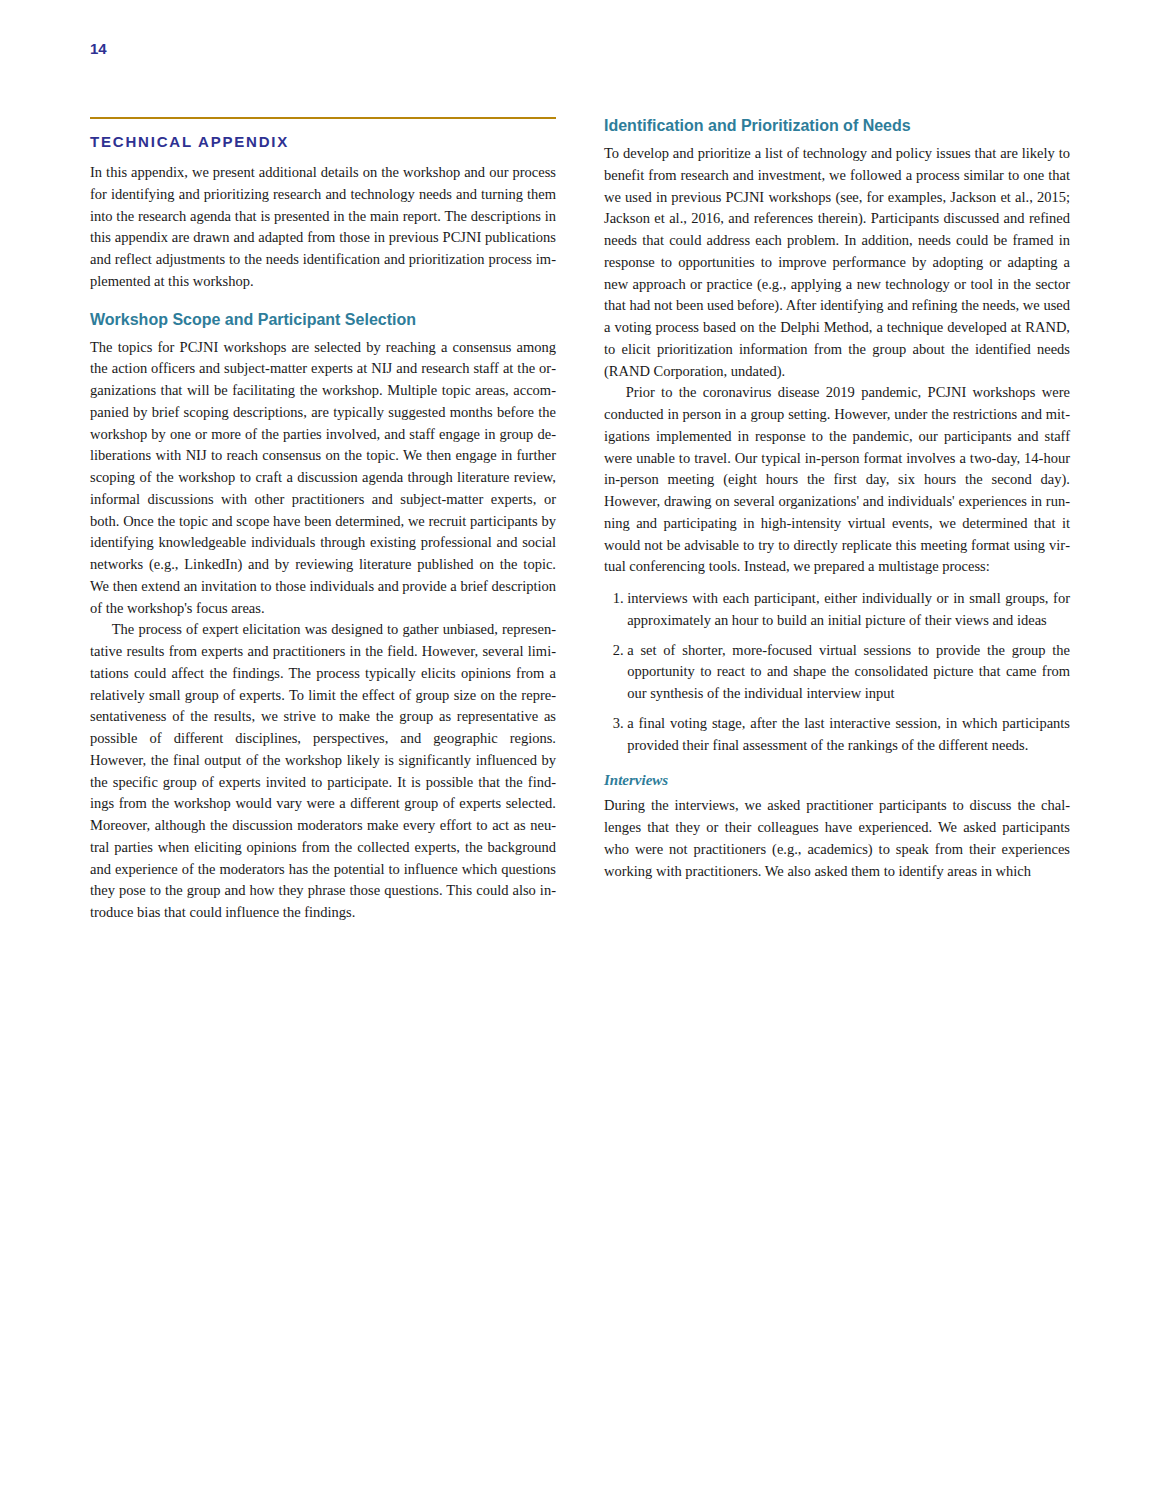14
Technical Appendix
In this appendix, we present additional details on the workshop and our process for identifying and prioritizing research and technology needs and turning them into the research agenda that is presented in the main report. The descriptions in this appendix are drawn and adapted from those in previous PCJNI publications and reflect adjustments to the needs identification and prioritization process implemented at this workshop.
Workshop Scope and Participant Selection
The topics for PCJNI workshops are selected by reaching a consensus among the action officers and subject-matter experts at NIJ and research staff at the organizations that will be facilitating the workshop. Multiple topic areas, accompanied by brief scoping descriptions, are typically suggested months before the workshop by one or more of the parties involved, and staff engage in group deliberations with NIJ to reach consensus on the topic. We then engage in further scoping of the workshop to craft a discussion agenda through literature review, informal discussions with other practitioners and subject-matter experts, or both. Once the topic and scope have been determined, we recruit participants by identifying knowledgeable individuals through existing professional and social networks (e.g., LinkedIn) and by reviewing literature published on the topic. We then extend an invitation to those individuals and provide a brief description of the workshop's focus areas.
The process of expert elicitation was designed to gather unbiased, representative results from experts and practitioners in the field. However, several limitations could affect the findings. The process typically elicits opinions from a relatively small group of experts. To limit the effect of group size on the representativeness of the results, we strive to make the group as representative as possible of different disciplines, perspectives, and geographic regions. However, the final output of the workshop likely is significantly influenced by the specific group of experts invited to participate. It is possible that the findings from the workshop would vary were a different group of experts selected. Moreover, although the discussion moderators make every effort to act as neutral parties when eliciting opinions from the collected experts, the background and experience of the moderators has the potential to influence which questions they pose to the group and how they phrase those questions. This could also introduce bias that could influence the findings.
Identification and Prioritization of Needs
To develop and prioritize a list of technology and policy issues that are likely to benefit from research and investment, we followed a process similar to one that we used in previous PCJNI workshops (see, for examples, Jackson et al., 2015; Jackson et al., 2016, and references therein). Participants discussed and refined needs that could address each problem. In addition, needs could be framed in response to opportunities to improve performance by adopting or adapting a new approach or practice (e.g., applying a new technology or tool in the sector that had not been used before). After identifying and refining the needs, we used a voting process based on the Delphi Method, a technique developed at RAND, to elicit prioritization information from the group about the identified needs (RAND Corporation, undated).
Prior to the coronavirus disease 2019 pandemic, PCJNI workshops were conducted in person in a group setting. However, under the restrictions and mitigations implemented in response to the pandemic, our participants and staff were unable to travel. Our typical in-person format involves a two-day, 14-hour in-person meeting (eight hours the first day, six hours the second day). However, drawing on several organizations' and individuals' experiences in running and participating in high-intensity virtual events, we determined that it would not be advisable to try to directly replicate this meeting format using virtual conferencing tools. Instead, we prepared a multistage process:
interviews with each participant, either individually or in small groups, for approximately an hour to build an initial picture of their views and ideas
a set of shorter, more-focused virtual sessions to provide the group the opportunity to react to and shape the consolidated picture that came from our synthesis of the individual interview input
a final voting stage, after the last interactive session, in which participants provided their final assessment of the rankings of the different needs.
Interviews
During the interviews, we asked practitioner participants to discuss the challenges that they or their colleagues have experienced. We asked participants who were not practitioners (e.g., academics) to speak from their experiences working with practitioners. We also asked them to identify areas in which